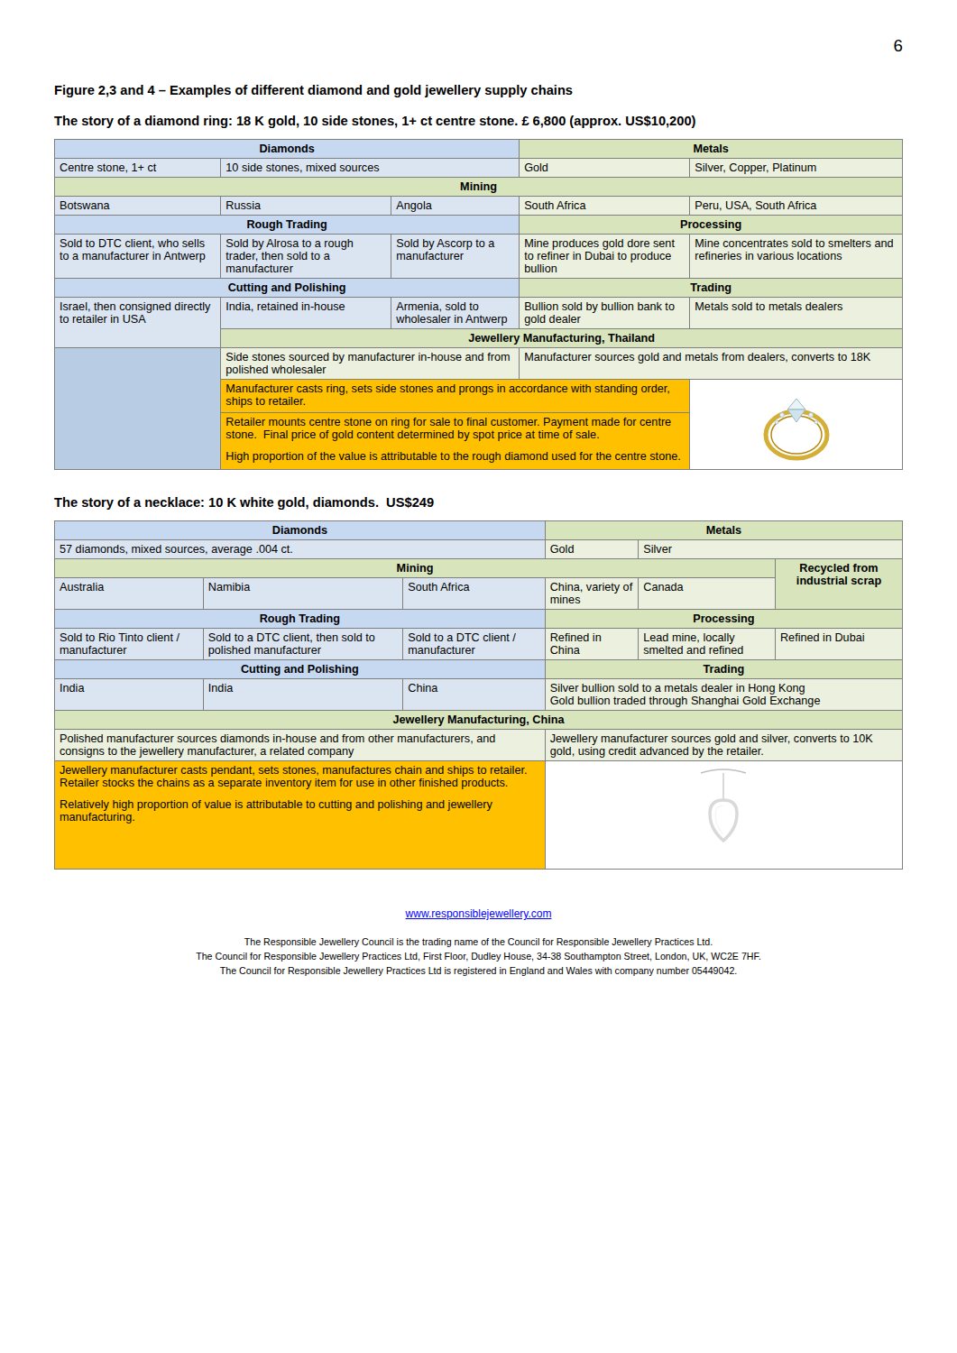6
Figure 2,3 and 4 – Examples of different diamond and gold jewellery supply chains
The story of a diamond ring: 18 K gold, 10 side stones, 1+ ct centre stone. £ 6,800 (approx. US$10,200)
| Diamonds | Metals |
| Centre stone, 1+ ct | 10 side stones, mixed sources | Gold | Silver, Copper, Platinum |
| Mining |
| Botswana | Russia | Angola | South Africa | Peru, USA, South Africa |
| Rough Trading | Processing |
| Sold to DTC client, who sells to a manufacturer in Antwerp | Sold by Alrosa to a rough trader, then sold to a manufacturer | Sold by Ascorp to a manufacturer | Mine produces gold dore sent to refiner in Dubai to produce bullion | Mine concentrates sold to smelters and refineries in various locations |
| Cutting and Polishing | Trading |
| Israel, then consigned directly to retailer in USA | India, retained in-house | Armenia, sold to wholesaler in Antwerp | Bullion sold by bullion bank to gold dealer | Metals sold to metals dealers |
| Jewellery Manufacturing, Thailand |
| | Side stones sourced by manufacturer in-house and from polished wholesaler | Manufacturer sources gold and metals from dealers, converts to 18K |
| Manufacturer casts ring, sets side stones and prongs in accordance with standing order, ships to retailer. | |
| Retailer mounts centre stone on ring for sale to final customer. Payment made for centre stone. Final price of gold content determined by spot price at time of sale. High proportion of the value is attributable to the rough diamond used for the centre stone. |
The story of a necklace: 10 K white gold, diamonds. US$249
| Diamonds | Metals |
| 57 diamonds, mixed sources, average .004 ct. | Gold | Silver |
| Mining | Recycled from industrial scrap |
| Australia | Namibia | South Africa | China, variety of mines | Canada |
| Rough Trading | Processing |
| Sold to Rio Tinto client / manufacturer | Sold to a DTC client, then sold to polished manufacturer | Sold to a DTC client / manufacturer | Refined in China | Lead mine, locally smelted and refined | Refined in Dubai |
| Cutting and Polishing | Trading |
| India | India | China | Silver bullion sold to a metals dealer in Hong Kong Gold bullion traded through Shanghai Gold Exchange |
| Jewellery Manufacturing, China |
| Polished manufacturer sources diamonds in-house and from other manufacturers, and consigns to the jewellery manufacturer, a related company | Jewellery manufacturer sources gold and silver, converts to 10K gold, using credit advanced by the retailer. |
| Jewellery manufacturer casts pendant, sets stones, manufactures chain and ships to retailer. Retailer stocks the chains as a separate inventory item for use in other finished products. Relatively high proportion of value is attributable to cutting and polishing and jewellery manufacturing. | |
www.responsiblejewellery.com
The Responsible Jewellery Council is the trading name of the Council for Responsible Jewellery Practices Ltd.
The Council for Responsible Jewellery Practices Ltd, First Floor, Dudley House, 34-38 Southampton Street, London, UK, WC2E 7HF.
The Council for Responsible Jewellery Practices Ltd is registered in England and Wales with company number 05449042.